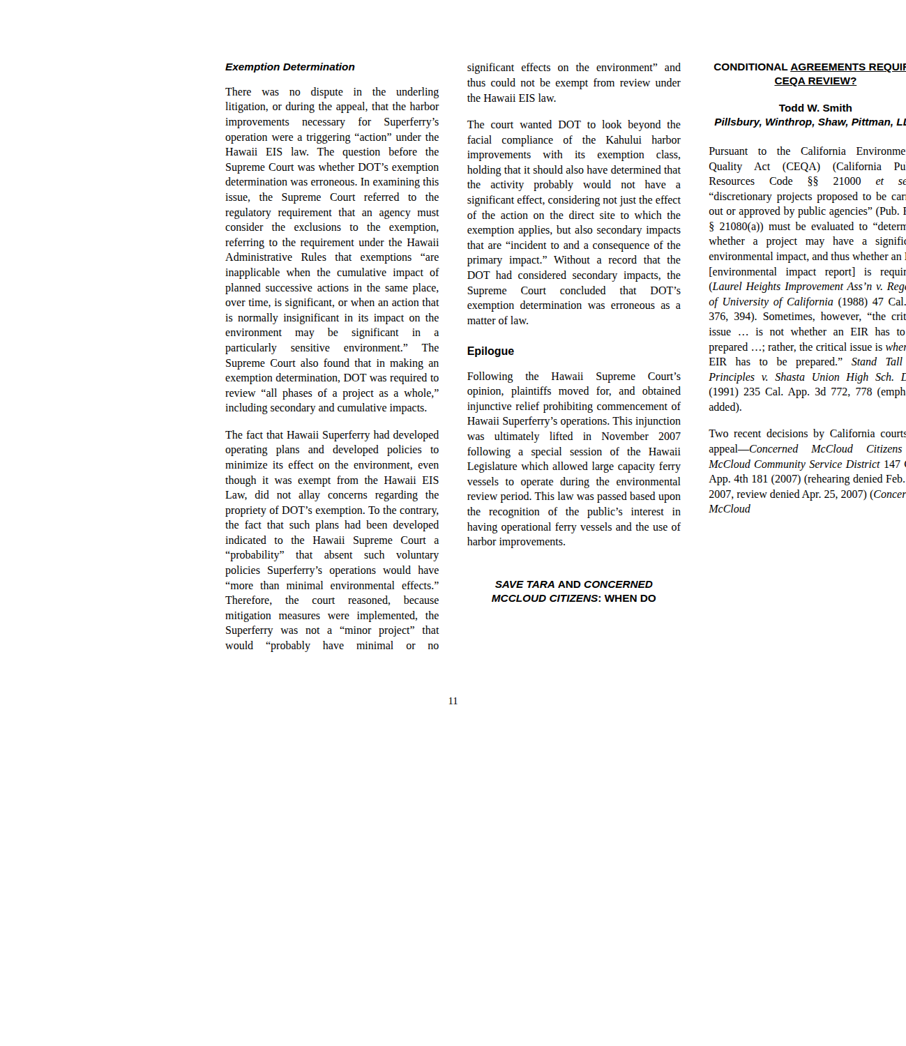Exemption Determination
There was no dispute in the underling litigation, or during the appeal, that the harbor improvements necessary for Superferry’s operation were a triggering “action” under the Hawaii EIS law. The question before the Supreme Court was whether DOT’s exemption determination was erroneous. In examining this issue, the Supreme Court referred to the regulatory requirement that an agency must consider the exclusions to the exemption, referring to the requirement under the Hawaii Administrative Rules that exemptions “are inapplicable when the cumulative impact of planned successive actions in the same place, over time, is significant, or when an action that is normally insignificant in its impact on the environment may be significant in a particularly sensitive environment.” The Supreme Court also found that in making an exemption determination, DOT was required to review “all phases of a project as a whole,” including secondary and cumulative impacts.
The fact that Hawaii Superferry had developed operating plans and developed policies to minimize its effect on the environment, even though it was exempt from the Hawaii EIS Law, did not allay concerns regarding the propriety of DOT’s exemption. To the contrary, the fact that such plans had been developed indicated to the Hawaii Supreme Court a “probability” that absent such voluntary policies Superferry’s operations would have “more than minimal environmental effects.” Therefore, the court reasoned, because mitigation measures were implemented, the Superferry was not a “minor project” that would “probably have minimal or no significant effects on the environment” and thus could not be exempt from review under the Hawaii EIS law.
The court wanted DOT to look beyond the facial compliance of the Kahului harbor improvements with its exemption class, holding that it should also have determined that the activity probably would not have a significant effect, considering not just the effect of the action on the direct site to which the exemption applies, but also secondary impacts that are “incident to and a consequence of the primary impact.” Without a record that the DOT had considered secondary impacts, the Supreme Court concluded that DOT’s exemption determination was erroneous as a matter of law.
Epilogue
Following the Hawaii Supreme Court’s opinion, plaintiffs moved for, and obtained injunctive relief prohibiting commencement of Hawaii Superferry’s operations. This injunction was ultimately lifted in November 2007 following a special session of the Hawaii Legislature which allowed large capacity ferry vessels to operate during the environmental review period. This law was passed based upon the recognition of the public’s interest in having operational ferry vessels and the use of harbor improvements.
SAVE TARA AND CONCERNED MCCLOUD CITIZENS: WHEN DO CONDITIONAL AGREEMENTS REQUIRE CEQA REVIEW?
Todd W. Smith
Pillsbury, Winthrop, Shaw, Pittman, LLP
Pursuant to the California Environmental Quality Act (CEQA) (California Public Resources Code §§ 21000 et seq.), “discretionary projects proposed to be carried out or approved by public agencies” (Pub. Res. § 21080(a)) must be evaluated to “determine whether a project may have a significant environmental impact, and thus whether an EIR [environmental impact report] is required” (Laurel Heights Improvement Ass’n v. Regents of University of California (1988) 47 Cal. 3d 376, 394). Sometimes, however, “the critical issue … is not whether an EIR has to be prepared …; rather, the critical issue is when an EIR has to be prepared.” Stand Tall on Principles v. Shasta Union High Sch. Dist. (1991) 235 Cal. App. 3d 772, 778 (emphasis added).
Two recent decisions by California courts of appeal—Concerned McCloud Citizens v. McCloud Community Service District 147 Cal. App. 4th 181 (2007) (rehearing denied Feb. 22, 2007, review denied Apr. 25, 2007) (Concerned McCloud
11